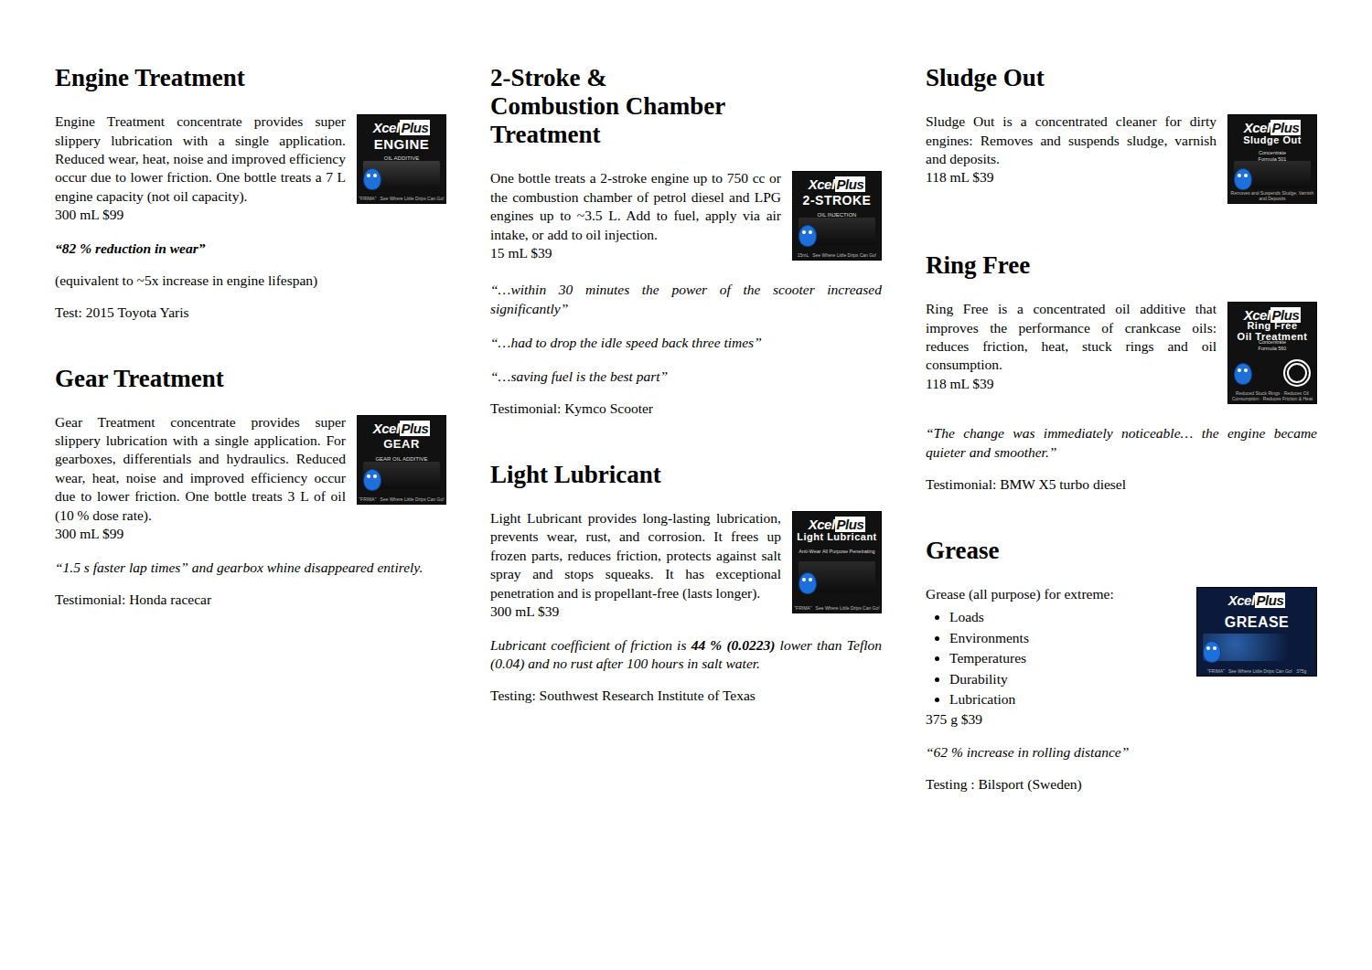Engine Treatment
XcelPlus
ENGINE
OIL ADDITIVE
CONCENTRATE
"FRIMA" See Where Little Drips Can Go!
Engine Treatment concentrate provides super slippery lubrication with a single application. Reduced wear, heat, noise and improved efficiency occur due to lower friction. One bottle treats a 7 L engine capacity (not oil capacity).
300 mL $99
“82 % reduction in wear”
(equivalent to ~5x increase in engine lifespan)
Test: 2015 Toyota Yaris
Gear Treatment
XcelPlus
GEAR
GEAR OIL ADDITIVE
"FRIMA" See Where Little Drips Can Go!
Gear Treatment concentrate provides super slippery lubrication with a single application. For gearboxes, differentials and hydraulics. Reduced wear, heat, noise and improved efficiency occur due to lower friction. One bottle treats 3 L of oil (10 % dose rate).
300 mL $99
“1.5 s faster lap times” and gearbox whine disappeared entirely.
Testimonial: Honda racecar
2-Stroke &
Combustion Chamber
Treatment
XcelPlus
2-STROKE
OIL INJECTION
FUEL
15mL See Where Little Drips Can Go!
One bottle treats a 2-stroke engine up to 750 cc or the combustion chamber of petrol diesel and LPG engines up to ~3.5 L. Add to fuel, apply via air intake, or add to oil injection.
15 mL $39
“…within 30 minutes the power of the scooter increased significantly”
“…had to drop the idle speed back three times”
“…saving fuel is the best part”
Testimonial: Kymco Scooter
Light Lubricant
XcelPlus
Light Lubricant
Anti-Wear All Purpose Penetrating
"FRIMA" See Where Little Drips Can Go!
Light Lubricant provides long-lasting lubrication, prevents wear, rust, and corrosion. It frees up frozen parts, reduces friction, protects against salt spray and stops squeaks. It has exceptional penetration and is propellant-free (lasts longer).
300 mL $39
Lubricant coefficient of friction is 44 % (0.0223) lower than Teflon (0.04) and no rust after 100 hours in salt water.
Testing: Southwest Research Institute of Texas
Sludge Out
XcelPlus
Sludge Out
Concentrate
Formula 501
Removes and Suspends Sludge, Varnish and Deposits
Sludge Out is a concentrated cleaner for dirty engines: Removes and suspends sludge, varnish and deposits.
118 mL $39
Ring Free
XcelPlus
Ring Free
Oil Treatment
Concentrate
Formula 560
Reduced Stuck Rings · Reduces Oil Consumption · Reduces Friction & Heat
Ring Free is a concentrated oil additive that improves the performance of crankcase oils: reduces friction, heat, stuck rings and oil consumption.
118 mL $39
“The change was immediately noticeable… the engine became quieter and smoother.”
Testimonial: BMW X5 turbo diesel
Grease
XcelPlus
GREASE
"FRIMA" See Where Little Drips Can Go! 375g
Grease (all purpose) for extreme:
Loads
Environments
Temperatures
Durability
Lubrication
375 g $39
“62 % increase in rolling distance”
Testing : Bilsport (Sweden)